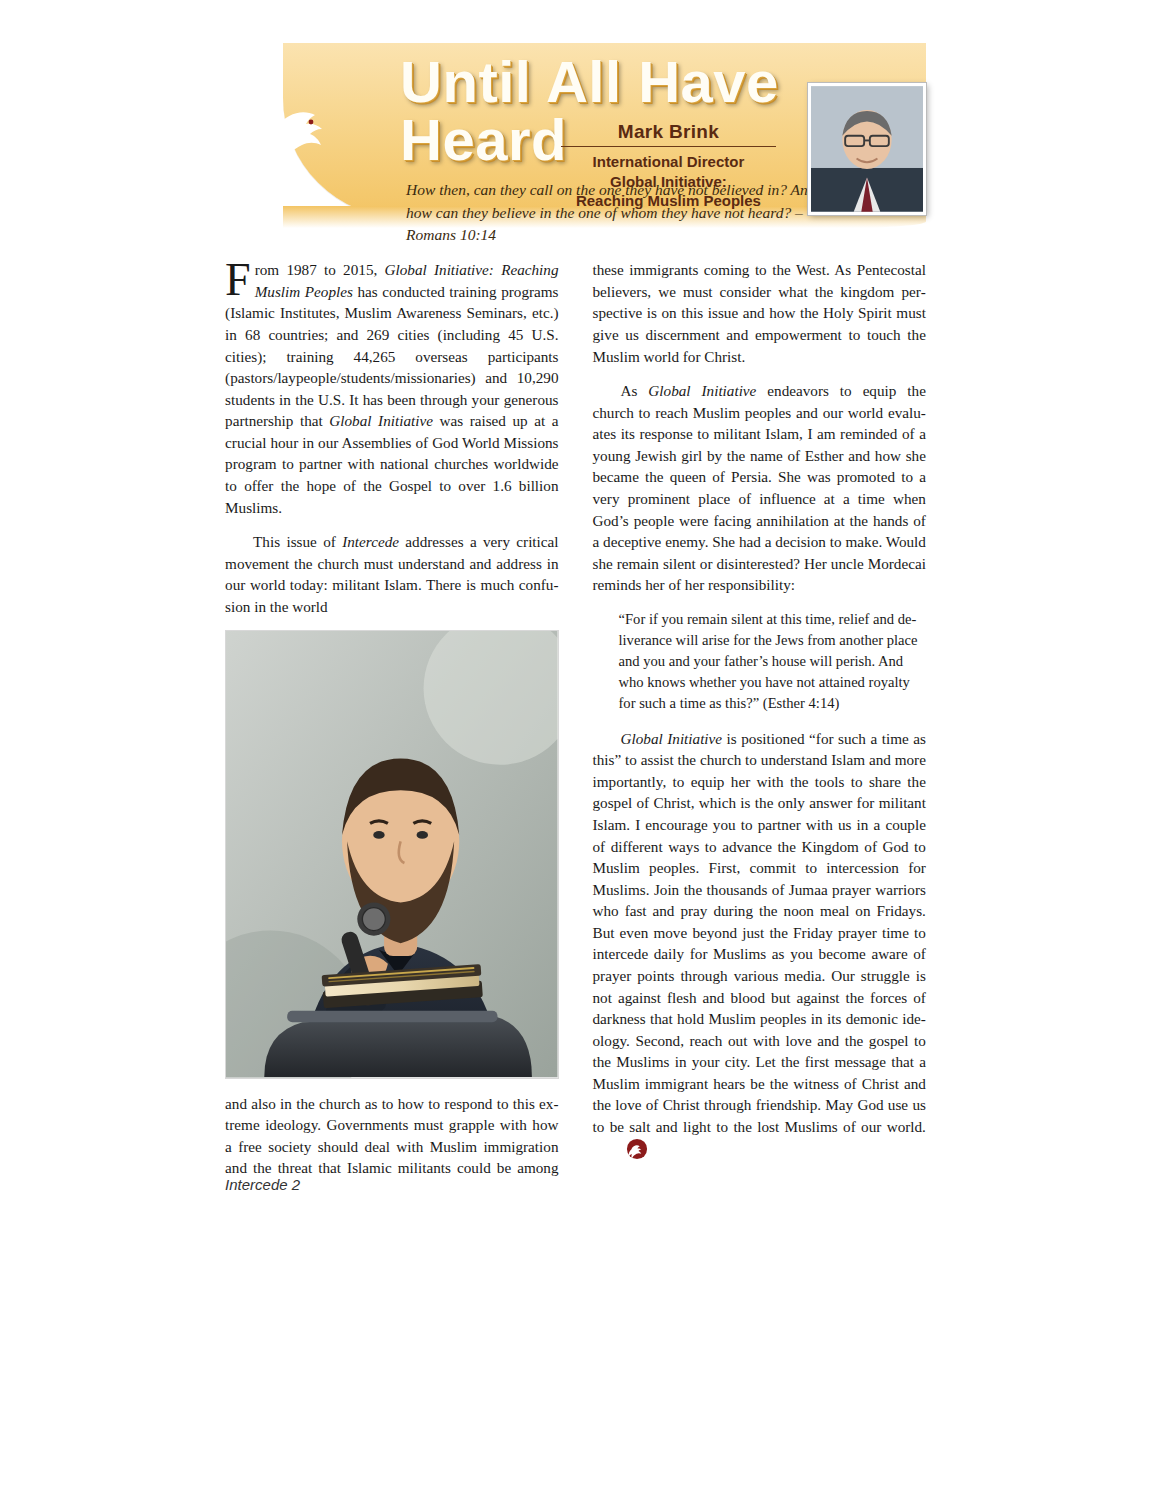Until All Have Heard
How then, can they call on the one they have not believed in? And how can they believe in the one of whom they have not heard? – Romans 10:14
Mark Brink International Director
Global Initiative:
Reaching Muslim Peoples
From 1987 to 2015, Global Initiative: Reaching Muslim Peoples has conducted training programs (Islamic Institutes, Muslim Awareness Seminars, etc.) in 68 countries; and 269 cities (including 45 U.S. cities); training 44,265 overseas participants (pastors/laypeople/students/missionaries) and 10,290 students in the U.S. It has been through your generous partnership that Global Initiative was raised up at a crucial hour in our Assemblies of God World Missions program to partner with national churches worldwide to offer the hope of the Gospel to over 1.6 billion Muslims.
This issue of Intercede addresses a very critical movement the church must understand and address in our world today: militant Islam. There is much confusion in the world
and also in the church as to how to respond to this extreme ideology. Governments must grapple with how a free society should deal with Muslim immigration and the threat that Islamic militants could be among these immigrants coming to the West. As Pentecostal believers, we must consider what the kingdom perspective is on this issue and how the Holy Spirit must give us discernment and empowerment to touch the Muslim world for Christ.
As Global Initiative endeavors to equip the church to reach Muslim peoples and our world evaluates its response to militant Islam, I am reminded of a young Jewish girl by the name of Esther and how she became the queen of Persia. She was promoted to a very prominent place of influence at a time when God’s people were facing annihilation at the hands of a deceptive enemy. She had a decision to make. Would she remain silent or disinterested? Her uncle Mordecai reminds her of her responsibility:
“For if you remain silent at this time, relief and deliverance will arise for the Jews from another place and you and your father’s house will perish. And who knows whether you have not attained royalty for such a time as this?” (Esther 4:14)
Global Initiative is positioned “for such a time as this” to assist the church to understand Islam and more importantly, to equip her with the tools to share the gospel of Christ, which is the only answer for militant Islam. I encourage you to partner with us in a couple of different ways to advance the Kingdom of God to Muslim peoples. First, commit to intercession for Muslims. Join the thousands of Jumaa prayer warriors who fast and pray during the noon meal on Fridays. But even move beyond just the Friday prayer time to intercede daily for Muslims as you become aware of prayer points through various media. Our struggle is not against flesh and blood but against the forces of darkness that hold Muslim peoples in its demonic ideology. Second, reach out with love and the gospel to the Muslims in your city. Let the first message that a Muslim immigrant hears be the witness of Christ and the love of Christ through friendship. May God use us to be salt and light to the lost Muslims of our world.
Intercede 2